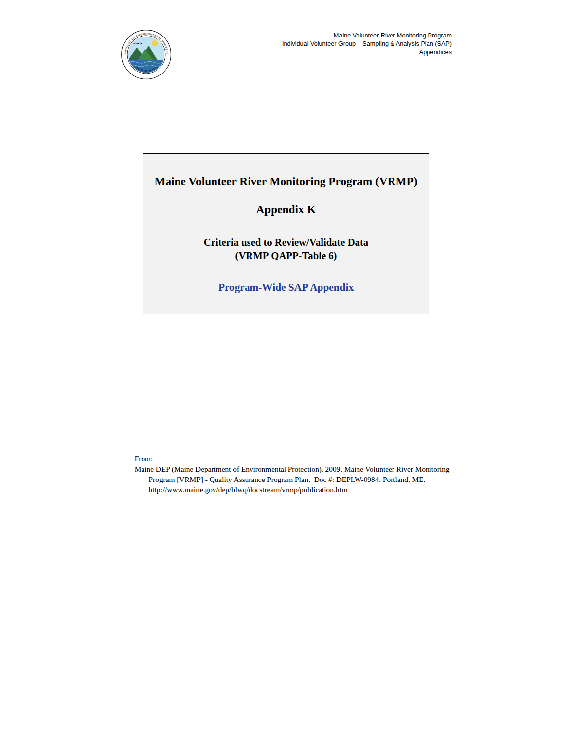DEPARTMENT OF ENVIRONMENTAL PROTECTION STATE OF MAINE
Maine Volunteer River Monitoring Program
Individual Volunteer Group – Sampling & Analysis Plan (SAP)
Appendices
Maine Volunteer River Monitoring Program (VRMP)
Appendix K
Criteria used to Review/Validate Data (VRMP QAPP-Table 6)
Program-Wide SAP Appendix
From:
Maine DEP (Maine Department of Environmental Protection). 2009. Maine Volunteer River Monitoring Program [VRMP] - Quality Assurance Program Plan. Doc #: DEPLW-0984. Portland, ME. http://www.maine.gov/dep/blwq/docstream/vrmp/publication.htm